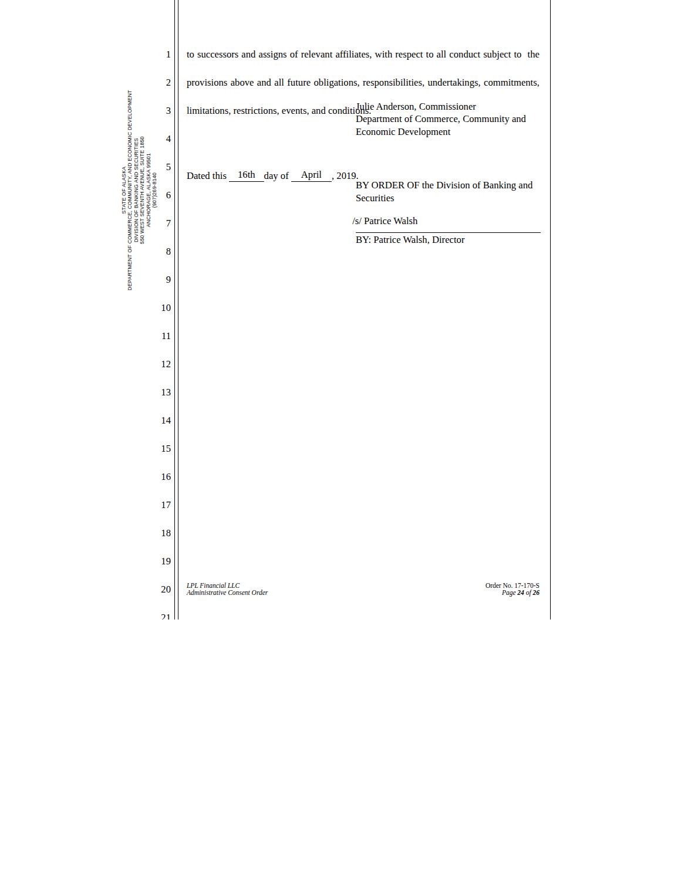1
2
3
4
5
6
7
8
9
10
11
12
13
14
15
16
17
18
19
20
21
22
23
24
STATE OF ALASKA
DEPARTMENT OF COMMERCE, COMMUNITY, AND ECONOMIC DEVELOPMENT
DIVISION OF BANKING AND SECURITIES
550 WEST SEVENTH AVENUE, SUITE 1850
ANCHORAGE, ALASKA 99501
(907)269-8140
to successors and assigns of relevant affiliates, with respect to all conduct subject to the provisions above and all future obligations, responsibilities, undertakings, commitments, limitations, restrictions, events, and conditions.
Julie Anderson, Commissioner
Department of Commerce, Community and
Economic Development
Dated this 16thday of April, 2019.
BY ORDER OF the Division of Banking and
Securities
/s/ Patrice Walsh
BY: Patrice Walsh, Director
LPL Financial LLC
Administrative Consent Order
Order No. 17-170-S
Page 24 of 26